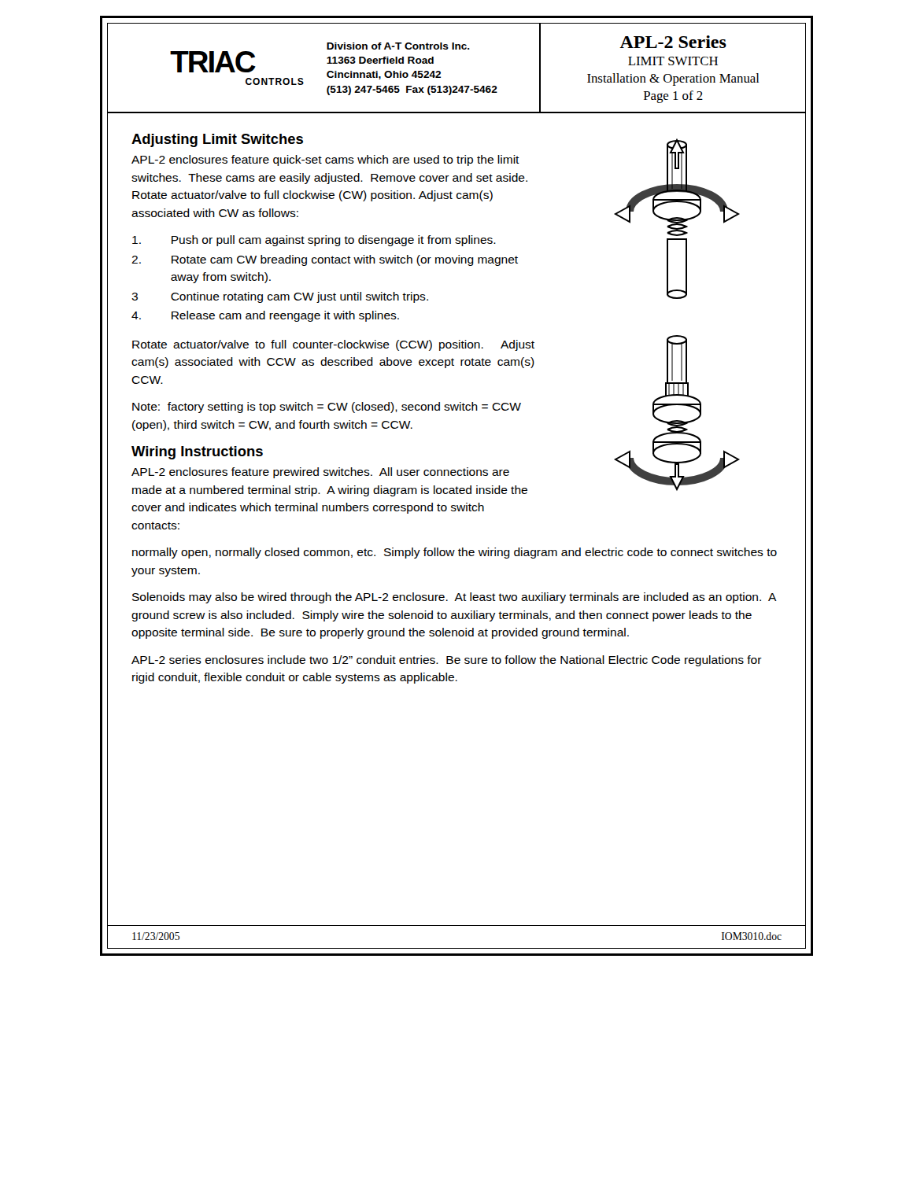TRIAC
CONTROLS
Division of A-T Controls Inc.
11363 Deerfield Road
Cincinnati, Ohio 45242
(513) 247-5465 Fax (513)247-5462
APL-2 Series
LIMIT SWITCH
Installation & Operation Manual
Page 1 of 2
Adjusting Limit Switches
APL-2 enclosures feature quick-set cams which are used to trip the limit switches. These cams are easily adjusted. Remove cover and set aside. Rotate actuator/valve to full clockwise (CW) position. Adjust cam(s) associated with CW as follows:
1. Push or pull cam against spring to disengage it from splines.
2. Rotate cam CW breading contact with switch (or moving magnet away from switch).
3 Continue rotating cam CW just until switch trips.
4. Release cam and reengage it with splines.
Rotate actuator/valve to full counter-clockwise (CCW) position. Adjust cam(s) associated with CCW as described above except rotate cam(s) CCW.
Note: factory setting is top switch = CW (closed), second switch = CCW (open), third switch = CW, and fourth switch = CCW.
Wiring Instructions
APL-2 enclosures feature prewired switches. All user connections are made at a numbered terminal strip. A wiring diagram is located inside the cover and indicates which terminal numbers correspond to switch contacts:
normally open, normally closed common, etc. Simply follow the wiring diagram and electric code to connect switches to your system.
Solenoids may also be wired through the APL-2 enclosure. At least two auxiliary terminals are included as an option. A ground screw is also included. Simply wire the solenoid to auxiliary terminals, and then connect power leads to the opposite terminal side. Be sure to properly ground the solenoid at provided ground terminal.
APL-2 series enclosures include two 1/2” conduit entries. Be sure to follow the National Electric Code regulations for rigid conduit, flexible conduit or cable systems as applicable.
11/23/2005
IOM3010.doc